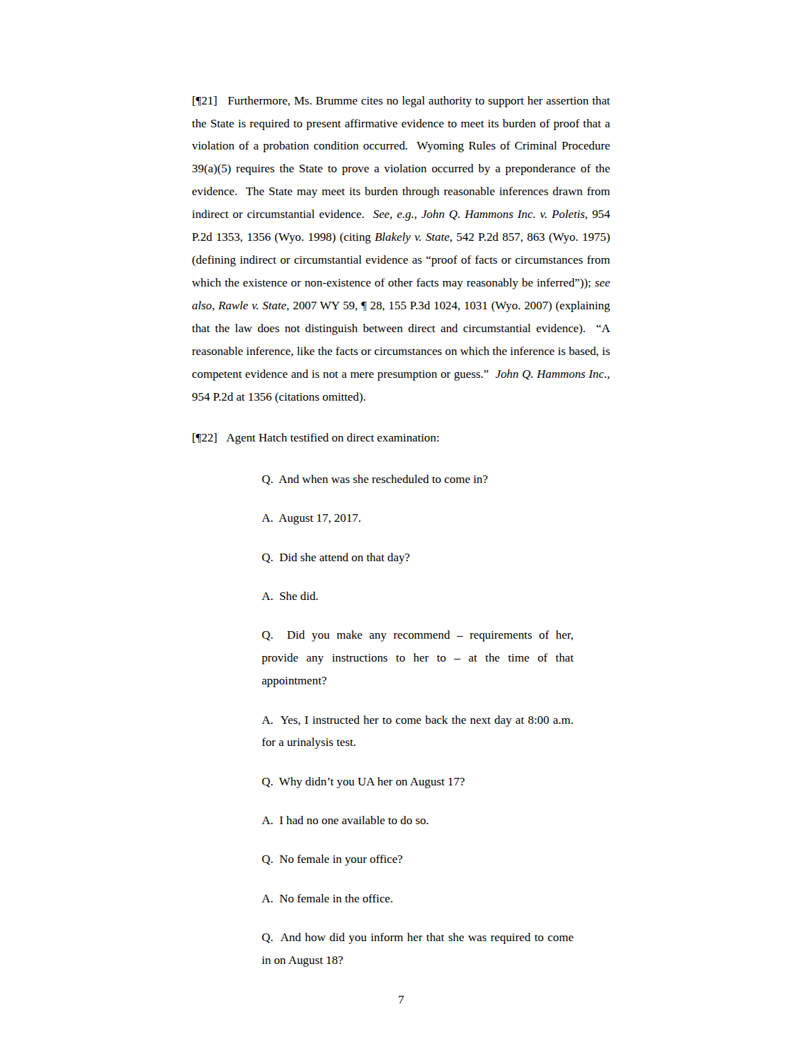[¶21] Furthermore, Ms. Brumme cites no legal authority to support her assertion that the State is required to present affirmative evidence to meet its burden of proof that a violation of a probation condition occurred. Wyoming Rules of Criminal Procedure 39(a)(5) requires the State to prove a violation occurred by a preponderance of the evidence. The State may meet its burden through reasonable inferences drawn from indirect or circumstantial evidence. See, e.g., John Q. Hammons Inc. v. Poletis, 954 P.2d 1353, 1356 (Wyo. 1998) (citing Blakely v. State, 542 P.2d 857, 863 (Wyo. 1975) (defining indirect or circumstantial evidence as “proof of facts or circumstances from which the existence or non-existence of other facts may reasonably be inferred”)); see also, Rawle v. State, 2007 WY 59, ¶ 28, 155 P.3d 1024, 1031 (Wyo. 2007) (explaining that the law does not distinguish between direct and circumstantial evidence). “A reasonable inference, like the facts or circumstances on which the inference is based, is competent evidence and is not a mere presumption or guess.” John Q. Hammons Inc., 954 P.2d at 1356 (citations omitted).
[¶22] Agent Hatch testified on direct examination:
Q. And when was she rescheduled to come in?
A. August 17, 2017.
Q. Did she attend on that day?
A. She did.
Q. Did you make any recommend – requirements of her, provide any instructions to her to – at the time of that appointment?
A. Yes, I instructed her to come back the next day at 8:00 a.m. for a urinalysis test.
Q. Why didn’t you UA her on August 17?
A. I had no one available to do so.
Q. No female in your office?
A. No female in the office.
Q. And how did you inform her that she was required to come in on August 18?
7